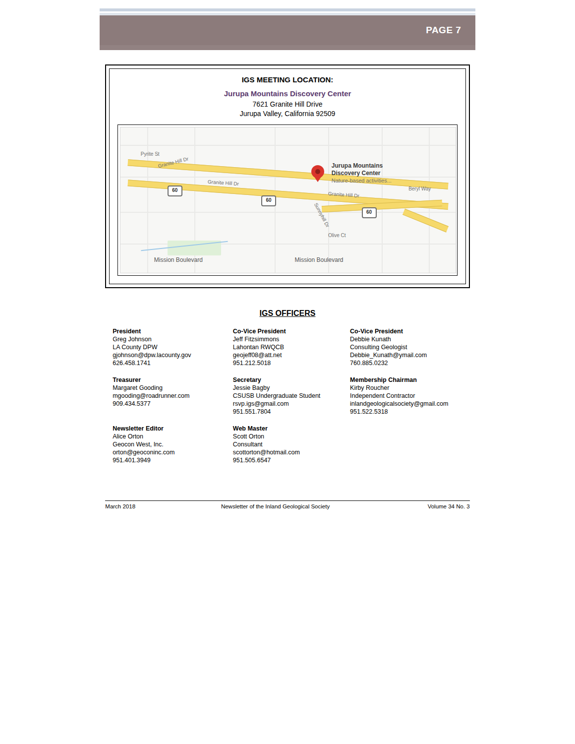PAGE 7
IGS MEETING LOCATION:
Jurupa Mountains Discovery Center
7621 Granite Hill Drive Jurupa Valley, California 92509
60
60
60
Pyrite St
Granite Hill Dr
Granite Hill Dr
Granite Hill Dr
Beryl Way
Sunnyhill Dr
Olive Ct
Mission Boulevard
Mission Boulevard
Jurupa Mountains Discovery Center Nature-based activities...
IGS OFFICERS
| President Greg Johnson LA County DPW gjohnson@dpw.lacounty.gov 626.458.1741 | Co-Vice President Jeff Fitzsimmons Lahontan RWQCB geojeff08@att.net 951.212.5018 | Co-Vice President Debbie Kunath Consulting Geologist Debbie_Kunath@ymail.com 760.885.0232 |
| Treasurer Margaret Gooding mgooding@roadrunner.com 909.434.5377 | Secretary Jessie Bagby CSUSB Undergraduate Student rsvp.igs@gmail.com 951.551.7804 | Membership Chairman Kirby Roucher Independent Contractor inlandgeologicalsociety@gmail.com 951.522.5318 |
| Newsletter Editor Alice Orton Geocon West, Inc. orton@geoconinc.com 951.401.3949 | Web Master Scott Orton Consultant scottorton@hotmail.com 951.505.6547 | |
| March 2018 | Newsletter of the Inland Geological Society | Volume 34 No. 3 |